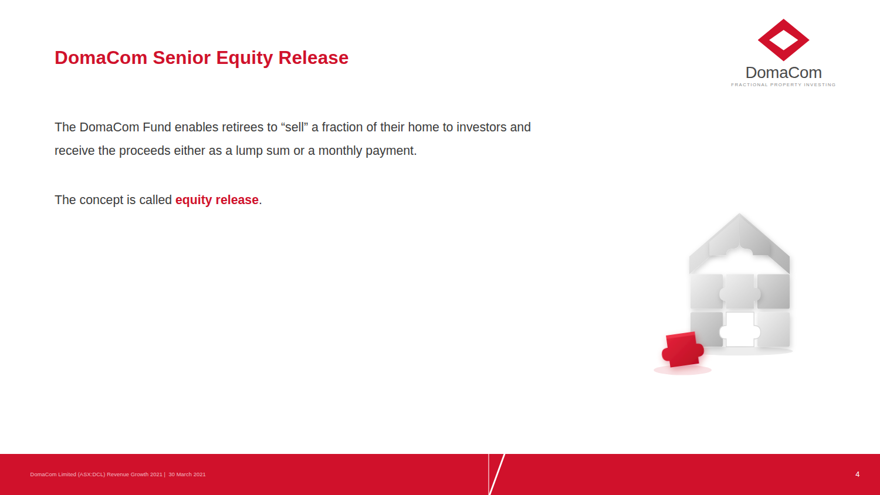Doma Com
Fractional Property Investing
DomaCom Senior Equity Release
The DomaCom Fund enables retirees to “sell” a fraction of their home to investors and receive the proceeds either as a lump sum or a monthly payment.
The concept is called equity release.
DomaCom Limited (ASX:DCL) Revenue Growth 2021 | 30 March 2021
4